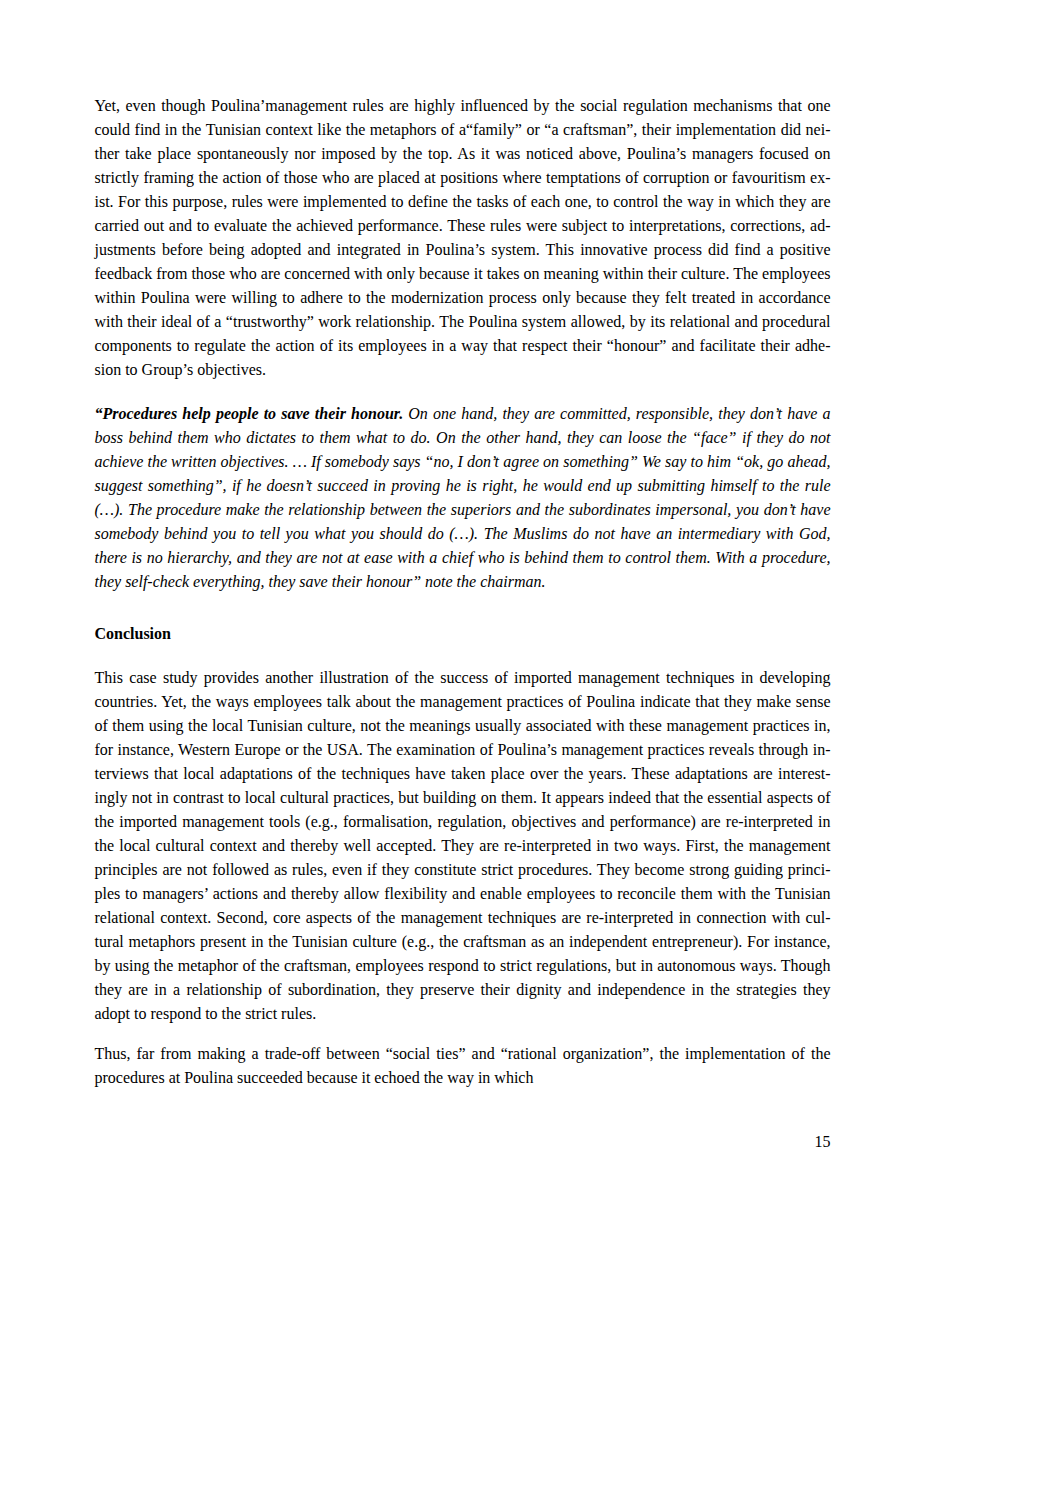Yet, even though Poulina’management rules are highly influenced by the social regulation mechanisms that one could find in the Tunisian context like the metaphors of a“family” or “a craftsman”, their implementation did neither take place spontaneously nor imposed by the top. As it was noticed above, Poulina’s managers focused on strictly framing the action of those who are placed at positions where temptations of corruption or favouritism exist. For this purpose, rules were implemented to define the tasks of each one, to control the way in which they are carried out and to evaluate the achieved performance. These rules were subject to interpretations, corrections, adjustments before being adopted and integrated in Poulina’s system. This innovative process did find a positive feedback from those who are concerned with only because it takes on meaning within their culture. The employees within Poulina were willing to adhere to the modernization process only because they felt treated in accordance with their ideal of a “trustworthy” work relationship. The Poulina system allowed, by its relational and procedural components to regulate the action of its employees in a way that respect their “honour” and facilitate their adhesion to Group’s objectives.
“Procedures help people to save their honour. On one hand, they are committed, responsible, they don’t have a boss behind them who dictates to them what to do. On the other hand, they can loose the “face” if they do not achieve the written objectives. … If somebody says “no, I don’t agree on something” We say to him “ok, go ahead, suggest something”, if he doesn’t succeed in proving he is right, he would end up submitting himself to the rule (…). The procedure make the relationship between the superiors and the subordinates impersonal, you don’t have somebody behind you to tell you what you should do (…). The Muslims do not have an intermediary with God, there is no hierarchy, and they are not at ease with a chief who is behind them to control them. With a procedure, they self-check everything, they save their honour” note the chairman.
Conclusion
This case study provides another illustration of the success of imported management techniques in developing countries. Yet, the ways employees talk about the management practices of Poulina indicate that they make sense of them using the local Tunisian culture, not the meanings usually associated with these management practices in, for instance, Western Europe or the USA. The examination of Poulina’s management practices reveals through interviews that local adaptations of the techniques have taken place over the years. These adaptations are interestingly not in contrast to local cultural practices, but building on them. It appears indeed that the essential aspects of the imported management tools (e.g., formalisation, regulation, objectives and performance) are re-interpreted in the local cultural context and thereby well accepted. They are re-interpreted in two ways. First, the management principles are not followed as rules, even if they constitute strict procedures. They become strong guiding principles to managers’ actions and thereby allow flexibility and enable employees to reconcile them with the Tunisian relational context. Second, core aspects of the management techniques are re-interpreted in connection with cultural metaphors present in the Tunisian culture (e.g., the craftsman as an independent entrepreneur). For instance, by using the metaphor of the craftsman, employees respond to strict regulations, but in autonomous ways. Though they are in a relationship of subordination, they preserve their dignity and independence in the strategies they adopt to respond to the strict rules.
Thus, far from making a trade-off between “social ties” and “rational organization”, the implementation of the procedures at Poulina succeeded because it echoed the way in which
15